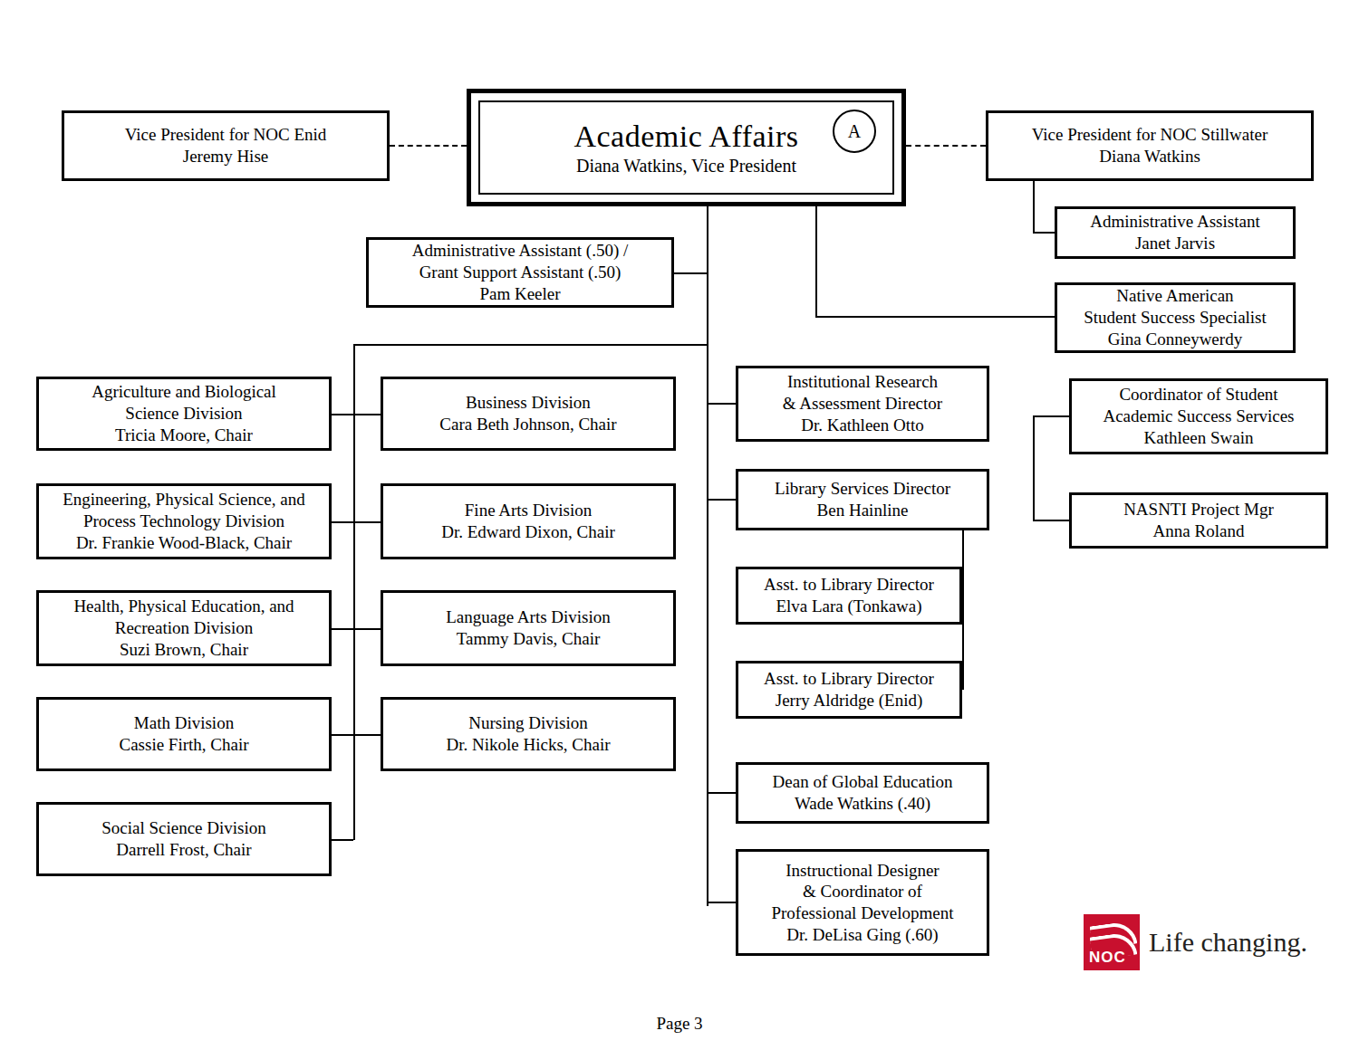Academic Affairs
Diana Watkins, Vice President
A
Vice President for NOC Enid
Jeremy Hise
Vice President for NOC Stillwater
Diana Watkins
Administrative Assistant (.50) /
Grant Support Assistant (.50)
Pam Keeler
Administrative Assistant
Janet Jarvis
Native American
Student Success Specialist
Gina Conneywerdy
Coordinator of Student
Academic Success Services
Kathleen Swain
NASNTI Project Mgr
Anna Roland
Institutional Research
& Assessment Director
Dr. Kathleen Otto
Library Services Director
Ben Hainline
Asst. to Library Director
Elva Lara (Tonkawa)
Asst. to Library Director
Jerry Aldridge (Enid)
Dean of Global Education
Wade Watkins (.40)
Instructional Designer
& Coordinator of
Professional Development
Dr. DeLisa Ging (.60)
Agriculture and Biological
Science Division
Tricia Moore, Chair
Engineering, Physical Science, and
Process Technology Division
Dr. Frankie Wood-Black, Chair
Health, Physical Education, and
Recreation Division
Suzi Brown, Chair
Math Division
Cassie Firth, Chair
Social Science Division
Darrell Frost, Chair
Business Division
Cara Beth Johnson, Chair
Fine Arts Division
Dr. Edward Dixon, Chair
Language Arts Division
Tammy Davis, Chair
Nursing Division
Dr. Nikole Hicks, Chair
NOC
Life changing.
Page 3